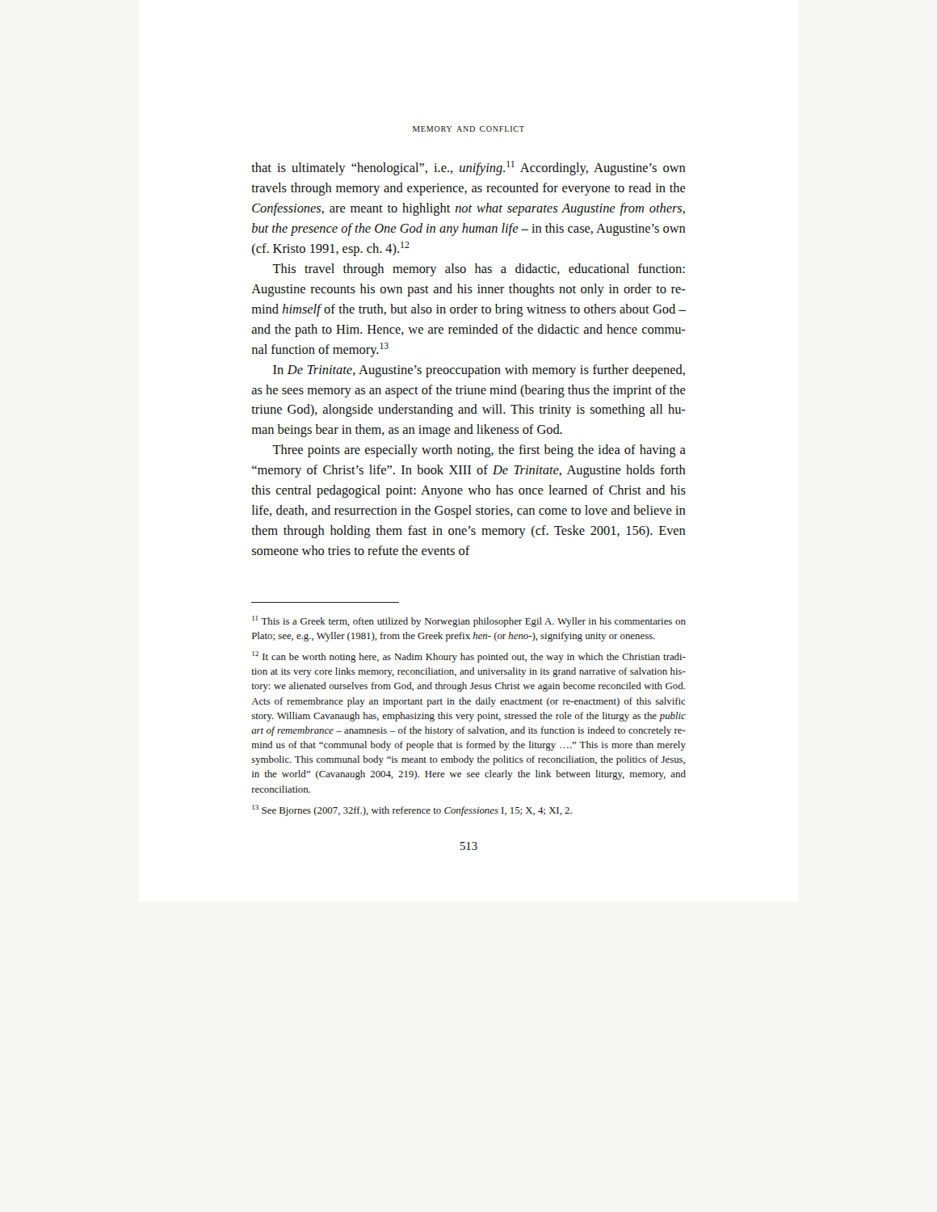Memory and Conflict
that is ultimately “henological”, i.e., unifying.11 Accordingly, Augustine’s own travels through memory and experience, as recounted for everyone to read in the Confessiones, are meant to highlight not what separates Augustine from others, but the presence of the One God in any human life – in this case, Augustine’s own (cf. Kristo 1991, esp. ch. 4).12
This travel through memory also has a didactic, educational function: Augustine recounts his own past and his inner thoughts not only in order to remind himself of the truth, but also in order to bring witness to others about God – and the path to Him. Hence, we are reminded of the didactic and hence communal function of memory.13
In De Trinitate, Augustine’s preoccupation with memory is further deepened, as he sees memory as an aspect of the triune mind (bearing thus the imprint of the triune God), alongside understanding and will. This trinity is something all human beings bear in them, as an image and likeness of God.
Three points are especially worth noting, the first being the idea of having a “memory of Christ’s life”. In book XIII of De Trinitate, Augustine holds forth this central pedagogical point: Anyone who has once learned of Christ and his life, death, and resurrection in the Gospel stories, can come to love and believe in them through holding them fast in one’s memory (cf. Teske 2001, 156). Even someone who tries to refute the events of
11 This is a Greek term, often utilized by Norwegian philosopher Egil A. Wyller in his commentaries on Plato; see, e.g., Wyller (1981), from the Greek prefix hen- (or heno-), signifying unity or oneness.
12 It can be worth noting here, as Nadim Khoury has pointed out, the way in which the Christian tradition at its very core links memory, reconciliation, and universality in its grand narrative of salvation history: we alienated ourselves from God, and through Jesus Christ we again become reconciled with God. Acts of remembrance play an important part in the daily enactment (or re-enactment) of this salvific story. William Cavanaugh has, emphasizing this very point, stressed the role of the liturgy as the public art of remembrance – anamnesis – of the history of salvation, and its function is indeed to concretely remind us of that “communal body of people that is formed by the liturgy ….” This is more than merely symbolic. This communal body “is meant to embody the politics of reconciliation, the politics of Jesus, in the world” (Cavanaugh 2004, 219). Here we see clearly the link between liturgy, memory, and reconciliation.
13 See Bjornes (2007, 32ff.), with reference to Confessiones I, 15; X, 4; XI, 2.
513